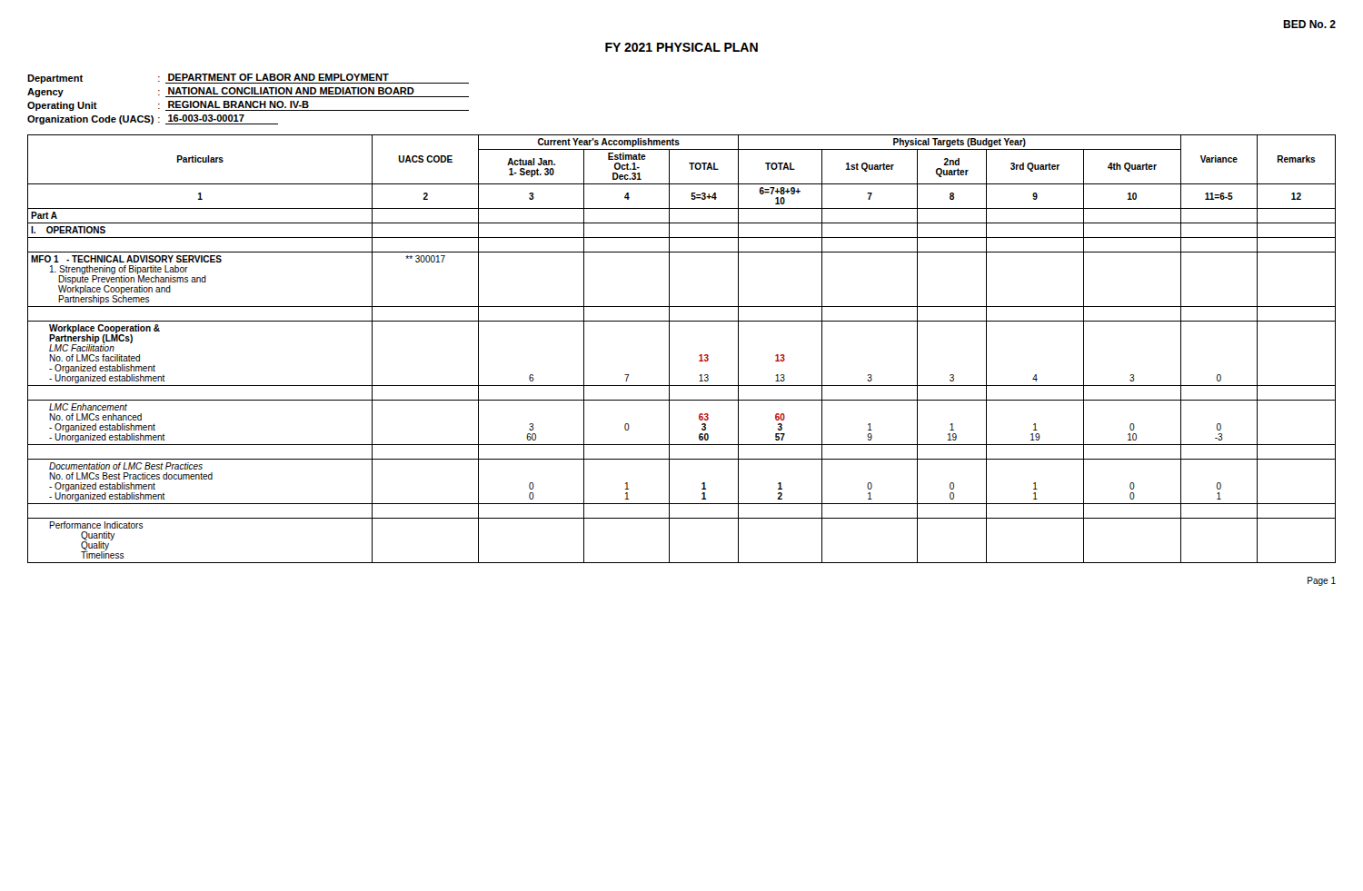BED No. 2
FY 2021 PHYSICAL PLAN
| Department | : | DEPARTMENT OF LABOR AND EMPLOYMENT |
| Agency | : | NATIONAL CONCILIATION AND MEDIATION BOARD |
| Operating Unit | : | REGIONAL BRANCH NO. IV-B |
| Organization Code (UACS) | : | 16-003-03-00017 |
| Particulars | UACS CODE | Current Year's Accomplishments | Physical Targets (Budget Year) | Variance | Remarks |
| --- | --- | --- | --- | --- | --- |
| Actual Jan. 1- Sept. 30 | Estimate Oct.1- Dec.31 | TOTAL | TOTAL | 1st Quarter | 2nd Quarter | 3rd Quarter | 4th Quarter |
| 1 | 2 | 3 | 4 | 5=3+4 | 6=7+8+9+ 10 | 7 | 8 | 9 | 10 | 11=6-5 | 12 |
| Part A | | | | | | | | | | | |
| I. OPERATIONS | | | | | | | | | | | |
| MFO 1 - TECHNICAL ADVISORY SERVICES 1. Strengthening of Bipartite Labor Dispute Prevention Mechanisms and Workplace Cooperation and Partnerships Schemes | ** 300017 | | | | | | | | | | |
| Workplace Cooperation & Partnership (LMCs) LMC Facilitation No. of LMCs facilitated - Organized establishment - Unorganized establishment | | 6 | 7 | 13 13 | 13 13 | 3 | 3 | 4 | 3 | 0 | |
| LMC Enhancement No. of LMCs enhanced - Organized establishment - Unorganized establishment | | 3 60 | 0 | 63 3 60 | 60 3 57 | 1 9 | 1 19 | 1 19 | 0 10 | 0 -3 | |
| Documentation of LMC Best Practices No. of LMCs Best Practices documented - Organized establishment - Unorganized establishment | | 0 0 | 1 1 | 1 1 | 1 2 | 0 1 | 0 0 | 1 1 | 0 0 | 0 1 | |
| Performance Indicators Quantity Quality Timeliness | | | | | | | | | | | |
Page 1